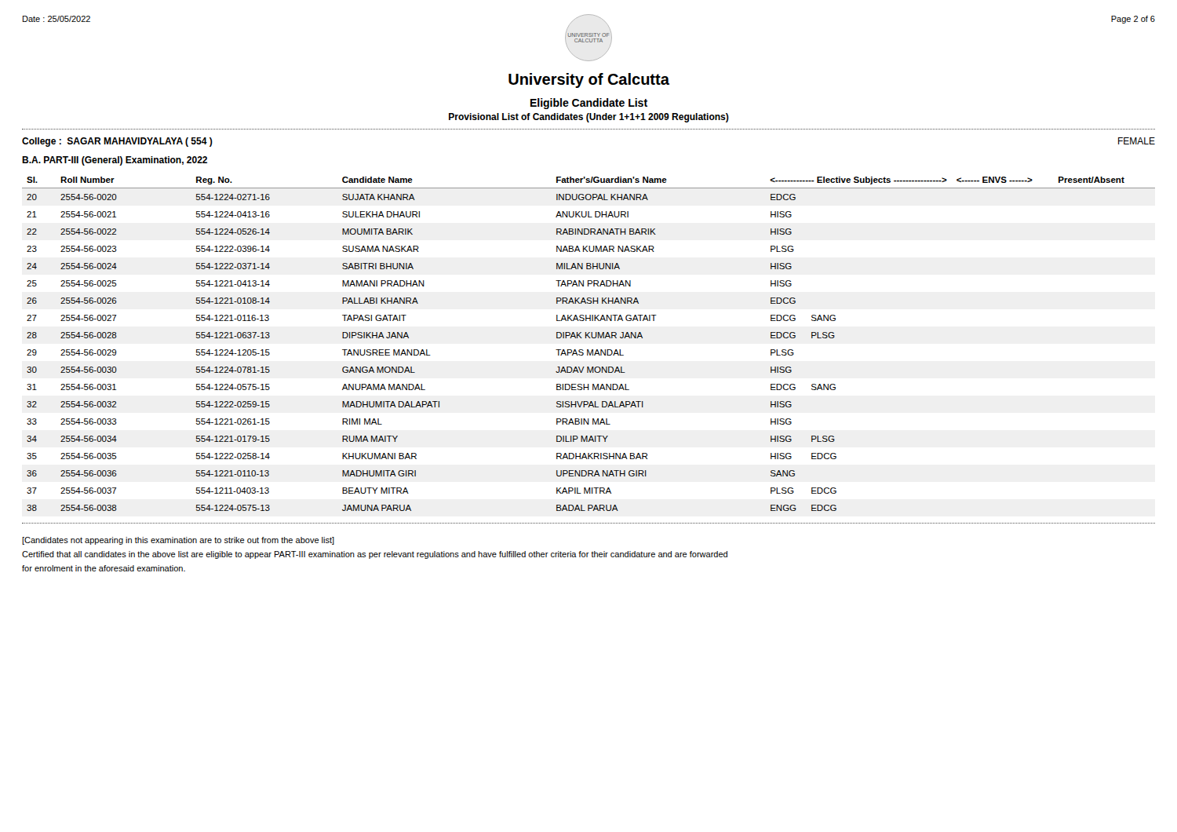Date : 25/05/2022
Page 2 of 6
UNIVERSITY OF CALCUTTA
University of Calcutta
Eligible Candidate List
Provisional List of Candidates (Under 1+1+1 2009 Regulations)
College : SAGAR MAHAVIDYALAYA ( 554 ) FEMALE
B.A. PART-III (General) Examination, 2022
| Sl. | Roll Number | Reg. No. | Candidate Name | Father's/Guardian's Name | <------------- Elective Subjects ----------------> | <------ ENVS ------> | Present/Absent |
| --- | --- | --- | --- | --- | --- | --- | --- |
| 20 | 2554-56-0020 | 554-1224-0271-16 | SUJATA KHANRA | INDUGOPAL KHANRA | EDCG | | |
| 21 | 2554-56-0021 | 554-1224-0413-16 | SULEKHA DHAURI | ANUKUL DHAURI | HISG | | |
| 22 | 2554-56-0022 | 554-1224-0526-14 | MOUMITA BARIK | RABINDRANATH BARIK | HISG | | |
| 23 | 2554-56-0023 | 554-1222-0396-14 | SUSAMA NASKAR | NABA KUMAR NASKAR | PLSG | | |
| 24 | 2554-56-0024 | 554-1222-0371-14 | SABITRI BHUNIA | MILAN BHUNIA | HISG | | |
| 25 | 2554-56-0025 | 554-1221-0413-14 | MAMANI PRADHAN | TAPAN PRADHAN | HISG | | |
| 26 | 2554-56-0026 | 554-1221-0108-14 | PALLABI KHANRA | PRAKASH KHANRA | EDCG | | |
| 27 | 2554-56-0027 | 554-1221-0116-13 | TAPASI GATAIT | LAKASHIKANTA GATAIT | EDCG SANG | | |
| 28 | 2554-56-0028 | 554-1221-0637-13 | DIPSIKHA JANA | DIPAK KUMAR JANA | EDCG PLSG | | |
| 29 | 2554-56-0029 | 554-1224-1205-15 | TANUSREE MANDAL | TAPAS MANDAL | PLSG | | |
| 30 | 2554-56-0030 | 554-1224-0781-15 | GANGA MONDAL | JADAV MONDAL | HISG | | |
| 31 | 2554-56-0031 | 554-1224-0575-15 | ANUPAMA MANDAL | BIDESH MANDAL | EDCG SANG | | |
| 32 | 2554-56-0032 | 554-1222-0259-15 | MADHUMITA DALAPATI | SISHVPAL DALAPATI | HISG | | |
| 33 | 2554-56-0033 | 554-1221-0261-15 | RIMI MAL | PRABIN MAL | HISG | | |
| 34 | 2554-56-0034 | 554-1221-0179-15 | RUMA MAITY | DILIP MAITY | HISG PLSG | | |
| 35 | 2554-56-0035 | 554-1222-0258-14 | KHUKUMANI BAR | RADHAKRISHNA BAR | HISG EDCG | | |
| 36 | 2554-56-0036 | 554-1221-0110-13 | MADHUMITA GIRI | UPENDRA NATH GIRI | SANG | | |
| 37 | 2554-56-0037 | 554-1211-0403-13 | BEAUTY MITRA | KAPIL MITRA | PLSG EDCG | | |
| 38 | 2554-56-0038 | 554-1224-0575-13 | JAMUNA PARUA | BADAL PARUA | ENGG EDCG | | |
[Candidates not appearing in this examination are to strike out from the above list]
Certified that all candidates in the above list are eligible to appear PART-III examination as per relevant regulations and have fulfilled other criteria for their candidature and are forwarded
for enrolment in the aforesaid examination.